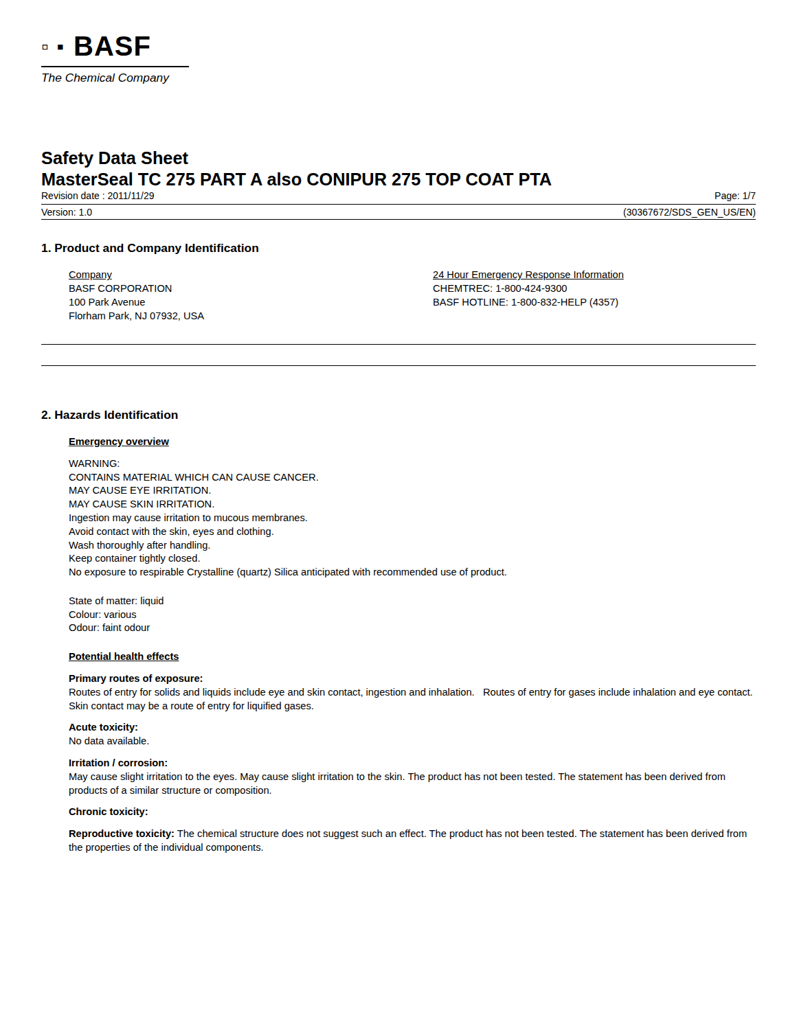▫ ▪ BASF
The Chemical Company
Safety Data SheetMasterSeal TC 275 PART A also CONIPUR 275 TOP COAT PTA
Revision date : 2011/11/29 Page: 1/7
Version: 1.0 (30367672/SDS_GEN_US/EN)
1. Product and Company Identification
Company
BASF CORPORATION
100 Park Avenue
Florham Park, NJ 07932, USA
24 Hour Emergency Response Information
CHEMTREC: 1-800-424-9300
BASF HOTLINE: 1-800-832-HELP (4357)
2. Hazards Identification
Emergency overview
WARNING:
CONTAINS MATERIAL WHICH CAN CAUSE CANCER.
MAY CAUSE EYE IRRITATION.
MAY CAUSE SKIN IRRITATION.
Ingestion may cause irritation to mucous membranes.
Avoid contact with the skin, eyes and clothing.
Wash thoroughly after handling.
Keep container tightly closed.
No exposure to respirable Crystalline (quartz) Silica anticipated with recommended use of product.
State of matter: liquid
Colour: various
Odour: faint odour
Potential health effects
Primary routes of exposure:
Routes of entry for solids and liquids include eye and skin contact, ingestion and inhalation. Routes of entry for gases include inhalation and eye contact. Skin contact may be a route of entry for liquified gases.
Acute toxicity:
No data available.
Irritation / corrosion:
May cause slight irritation to the eyes. May cause slight irritation to the skin. The product has not been tested. The statement has been derived from products of a similar structure or composition.
Chronic toxicity:
Reproductive toxicity: The chemical structure does not suggest such an effect. The product has not been tested. The statement has been derived from the properties of the individual components.